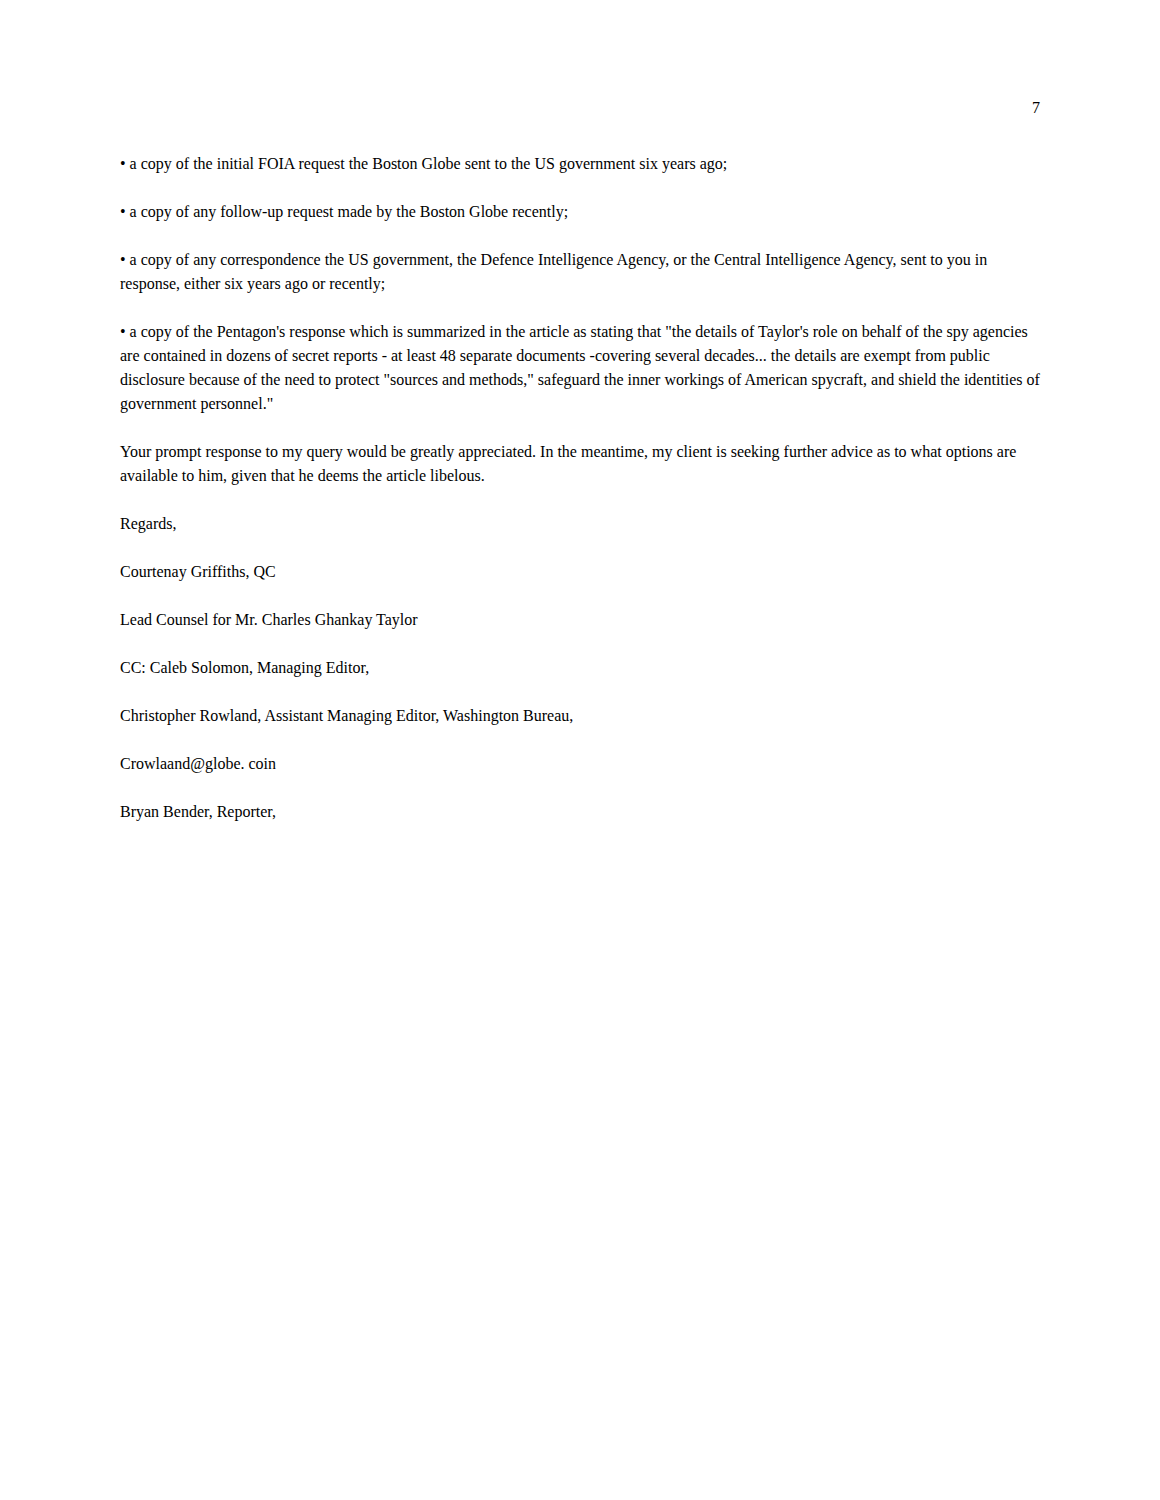7
• a copy of the initial FOIA request the Boston Globe sent to the US government six years ago;
• a copy of any follow-up request made by the Boston Globe recently;
• a copy of any correspondence the US government, the Defence Intelligence Agency, or the Central Intelligence Agency, sent to you in response, either six years ago or recently;
• a copy of the Pentagon's response which is summarized in the article as stating that "the details of Taylor's role on behalf of the spy agencies are contained in dozens of secret reports - at least 48 separate documents -covering several decades... the details are exempt from public disclosure because of the need to protect "sources and methods," safeguard the inner workings of American spycraft, and shield the identities of government personnel."
Your prompt response to my query would be greatly appreciated. In the meantime, my client is seeking further advice as to what options are available to him, given that he deems the article libelous.
Regards,
Courtenay Griffiths, QC
Lead Counsel for Mr. Charles Ghankay Taylor
CC: Caleb Solomon, Managing Editor,
Christopher Rowland, Assistant Managing Editor, Washington Bureau,
Crowlaand@globe. coin
Bryan Bender, Reporter,